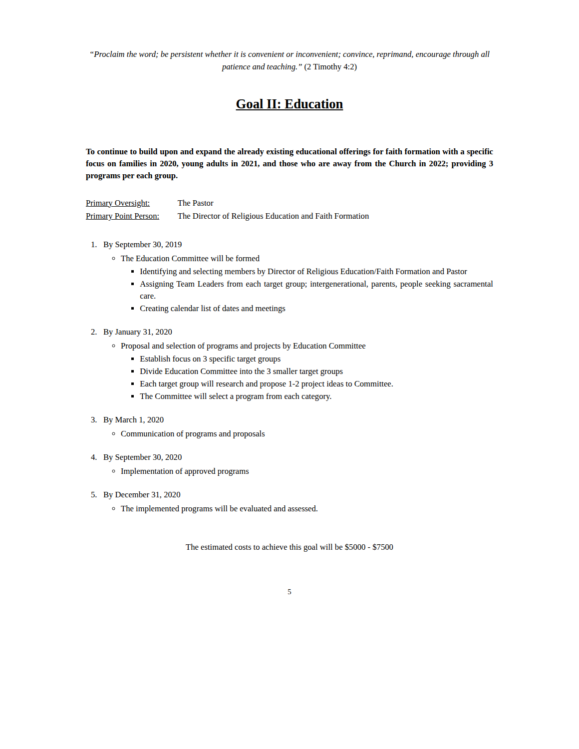“Proclaim the word; be persistent whether it is convenient or inconvenient; convince, reprimand, encourage through all patience and teaching.” (2 Timothy 4:2)
Goal II: Education
To continue to build upon and expand the already existing educational offerings for faith formation with a specific focus on families in 2020, young adults in 2021, and those who are away from the Church in 2022; providing 3 programs per each group.
| Primary Oversight: | The Pastor |
| Primary Point Person: | The Director of Religious Education and Faith Formation |
By September 30, 2019
The Education Committee will be formed
Identifying and selecting members by Director of Religious Education/Faith Formation and Pastor
Assigning Team Leaders from each target group; intergenerational, parents, people seeking sacramental care.
Creating calendar list of dates and meetings
By January 31, 2020
Proposal and selection of programs and projects by Education Committee
Establish focus on 3 specific target groups
Divide Education Committee into the 3 smaller target groups
Each target group will research and propose 1-2 project ideas to Committee.
The Committee will select a program from each category.
By March 1, 2020
Communication of programs and proposals
By September 30, 2020
Implementation of approved programs
By December 31, 2020
The implemented programs will be evaluated and assessed.
The estimated costs to achieve this goal will be $5000 - $7500
5